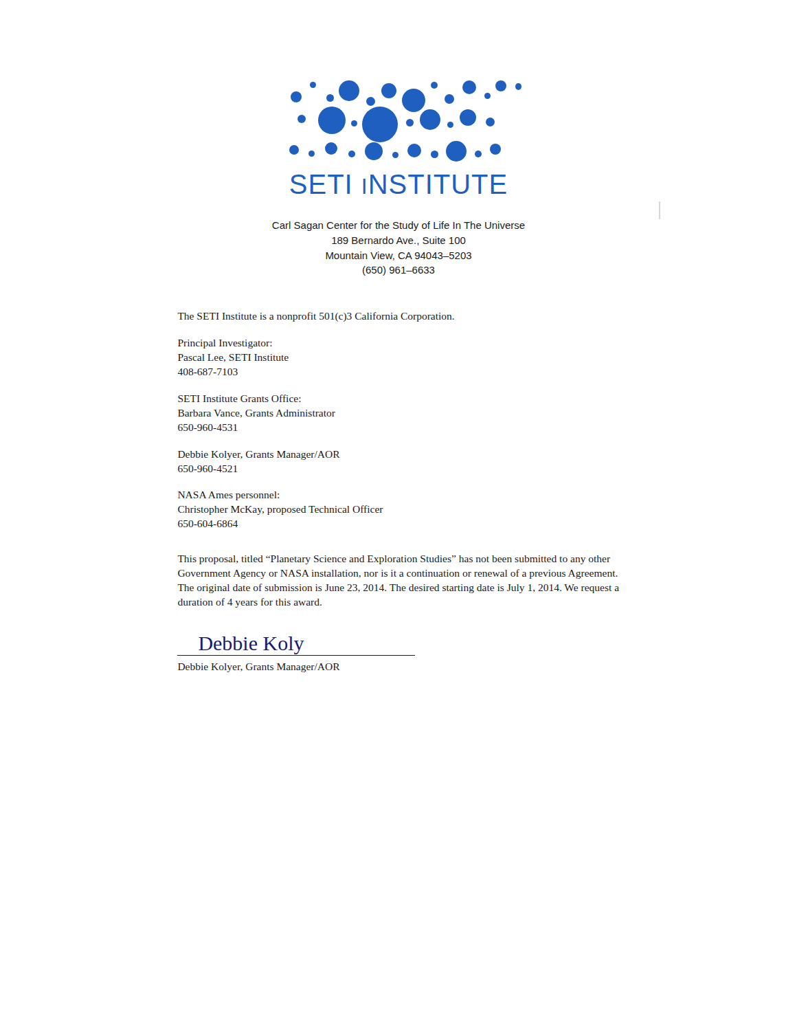™
SETI INSTITUTE
Carl Sagan Center for the Study of Life In The Universe
189 Bernardo Ave., Suite 100
Mountain View, CA 94043–5203
(650) 961–6633
The SETI Institute is a nonprofit 501(c)3 California Corporation.
Principal Investigator:
Pascal Lee, SETI Institute
408-687-7103
SETI Institute Grants Office:
Barbara Vance, Grants Administrator
650-960-4531
Debbie Kolyer, Grants Manager/AOR
650-960-4521
NASA Ames personnel:
Christopher McKay, proposed Technical Officer
650-604-6864
This proposal, titled “Planetary Science and Exploration Studies” has not been submitted to any other Government Agency or NASA installation, nor is it a continuation or renewal of a previous Agreement. The original date of submission is June 23, 2014. The desired starting date is July 1, 2014. We request a duration of 4 years for this award.
Debbie Koly
Debbie Kolyer, Grants Manager/AOR